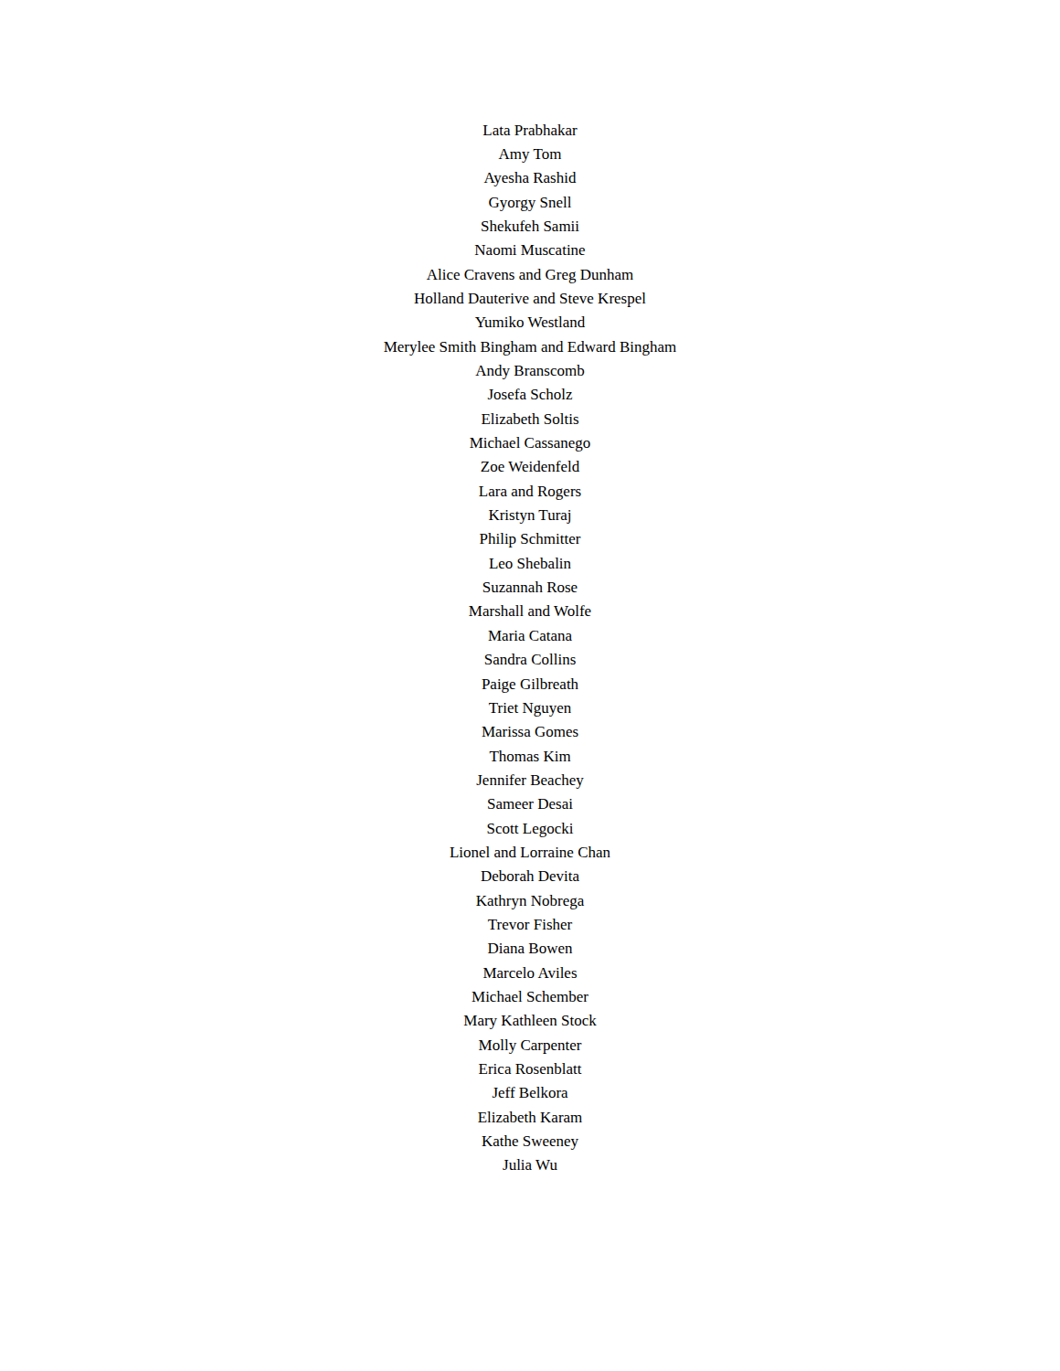Lata Prabhakar
Amy Tom
Ayesha Rashid
Gyorgy Snell
Shekufeh Samii
Naomi Muscatine
Alice Cravens and Greg Dunham
Holland Dauterive and Steve Krespel
Yumiko Westland
Merylee Smith Bingham and Edward Bingham
Andy Branscomb
Josefa Scholz
Elizabeth Soltis
Michael Cassanego
Zoe Weidenfeld
Lara and Rogers
Kristyn Turaj
Philip Schmitter
Leo Shebalin
Suzannah Rose
Marshall and Wolfe
Maria Catana
Sandra Collins
Paige Gilbreath
Triet Nguyen
Marissa Gomes
Thomas Kim
Jennifer Beachey
Sameer Desai
Scott Legocki
Lionel and Lorraine Chan
Deborah Devita
Kathryn Nobrega
Trevor Fisher
Diana Bowen
Marcelo Aviles
Michael Schember
Mary Kathleen Stock
Molly Carpenter
Erica Rosenblatt
Jeff Belkora
Elizabeth Karam
Kathe Sweeney
Julia Wu